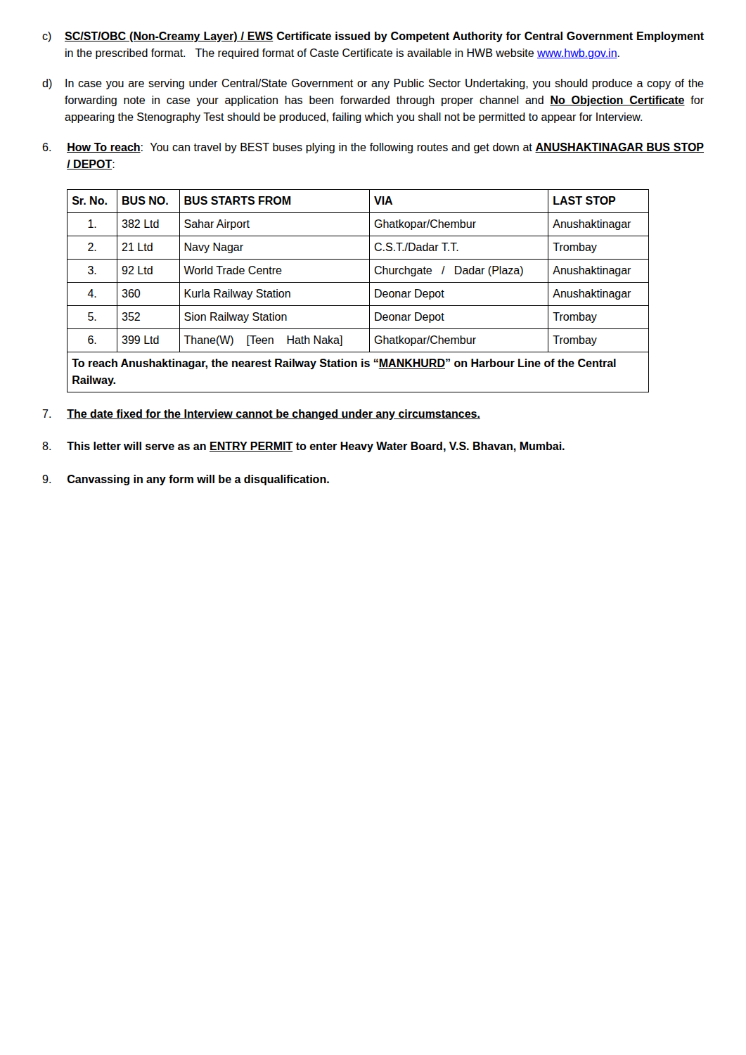c) SC/ST/OBC (Non-Creamy Layer) / EWS Certificate issued by Competent Authority for Central Government Employment in the prescribed format. The required format of Caste Certificate is available in HWB website www.hwb.gov.in.
d) In case you are serving under Central/State Government or any Public Sector Undertaking, you should produce a copy of the forwarding note in case your application has been forwarded through proper channel and No Objection Certificate for appearing the Stenography Test should be produced, failing which you shall not be permitted to appear for Interview.
6. How To reach: You can travel by BEST buses plying in the following routes and get down at ANUSHAKTINAGAR BUS STOP / DEPOT:
| Sr. No. | BUS NO. | BUS STARTS FROM | VIA | LAST STOP |
| --- | --- | --- | --- | --- |
| 1. | 382 Ltd | Sahar Airport | Ghatkopar/Chembur | Anushaktinagar |
| 2. | 21 Ltd | Navy Nagar | C.S.T./Dadar T.T. | Trombay |
| 3. | 92 Ltd | World Trade Centre | Churchgate / Dadar (Plaza) | Anushaktinagar |
| 4. | 360 | Kurla Railway Station | Deonar Depot | Anushaktinagar |
| 5. | 352 | Sion Railway Station | Deonar Depot | Trombay |
| 6. | 399 Ltd | Thane(W) [Teen Hath Naka] | Ghatkopar/Chembur | Trombay |
| To reach Anushaktinagar, the nearest Railway Station is “ MANKHURD ” on Harbour Line of the Central Railway. |
7. The date fixed for the Interview cannot be changed under any circumstances.
8. This letter will serve as an ENTRY PERMIT to enter Heavy Water Board, V.S. Bhavan, Mumbai.
9. Canvassing in any form will be a disqualification.